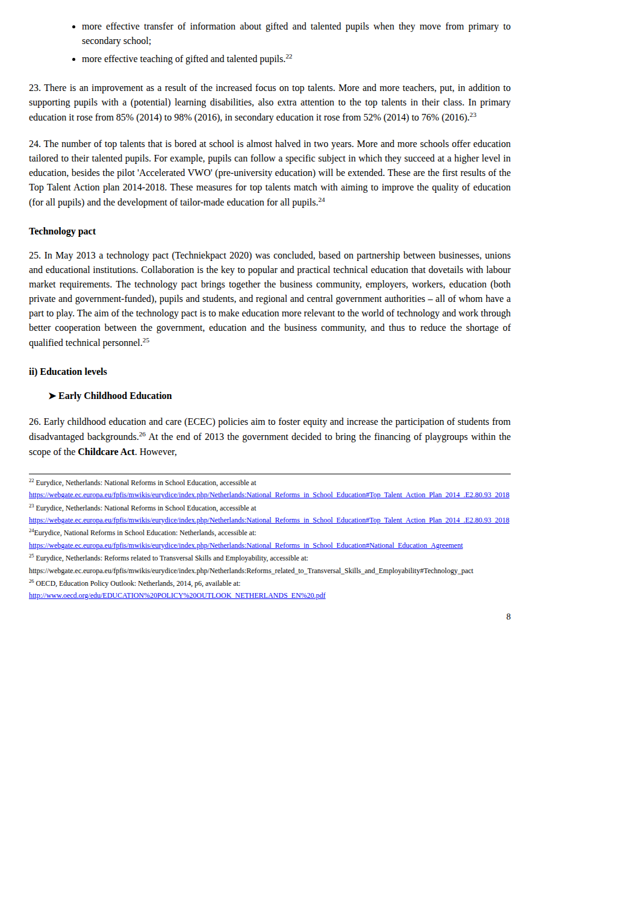more effective transfer of information about gifted and talented pupils when they move from primary to secondary school;
more effective teaching of gifted and talented pupils.22
23. There is an improvement as a result of the increased focus on top talents. More and more teachers, put, in addition to supporting pupils with a (potential) learning disabilities, also extra attention to the top talents in their class. In primary education it rose from 85% (2014) to 98% (2016), in secondary education it rose from 52% (2014) to 76% (2016).23
24. The number of top talents that is bored at school is almost halved in two years. More and more schools offer education tailored to their talented pupils. For example, pupils can follow a specific subject in which they succeed at a higher level in education, besides the pilot 'Accelerated VWO' (pre-university education) will be extended. These are the first results of the Top Talent Action plan 2014-2018. These measures for top talents match with aiming to improve the quality of education (for all pupils) and the development of tailor-made education for all pupils.24
Technology pact
25. In May 2013 a technology pact (Techniekpact 2020) was concluded, based on partnership between businesses, unions and educational institutions. Collaboration is the key to popular and practical technical education that dovetails with labour market requirements. The technology pact brings together the business community, employers, workers, education (both private and government-funded), pupils and students, and regional and central government authorities – all of whom have a part to play. The aim of the technology pact is to make education more relevant to the world of technology and work through better cooperation between the government, education and the business community, and thus to reduce the shortage of qualified technical personnel.25
ii) Education levels
Early Childhood Education
26. Early childhood education and care (ECEC) policies aim to foster equity and increase the participation of students from disadvantaged backgrounds.26 At the end of 2013 the government decided to bring the financing of playgroups within the scope of the Childcare Act. However,
22 Eurydice, Netherlands: National Reforms in School Education, accessible at
https://webgate.ec.europa.eu/fpfis/mwikis/eurydice/index.php/Netherlands:National_Reforms_in_School_Education#Top_Talent_Action_Plan_2014_.E2.80.93_2018
23 Eurydice, Netherlands: National Reforms in School Education, accessible at
https://webgate.ec.europa.eu/fpfis/mwikis/eurydice/index.php/Netherlands:National_Reforms_in_School_Education#Top_Talent_Action_Plan_2014_.E2.80.93_2018
24Eurydice, National Reforms in School Education: Netherlands, accessible at:
https://webgate.ec.europa.eu/fpfis/mwikis/eurydice/index.php/Netherlands:National_Reforms_in_School_Education#National_Education_Agreement
25 Eurydice, Netherlands: Reforms related to Transversal Skills and Employability, accessible at:
https://webgate.ec.europa.eu/fpfis/mwikis/eurydice/index.php/Netherlands:Reforms_related_to_Transversal_Skills_and_Employability#Technology_pact
26 OECD, Education Policy Outlook: Netherlands, 2014, p6, available at:
http://www.oecd.org/edu/EDUCATION%20POLICY%20OUTLOOK_NETHERLANDS_EN%20.pdf
8